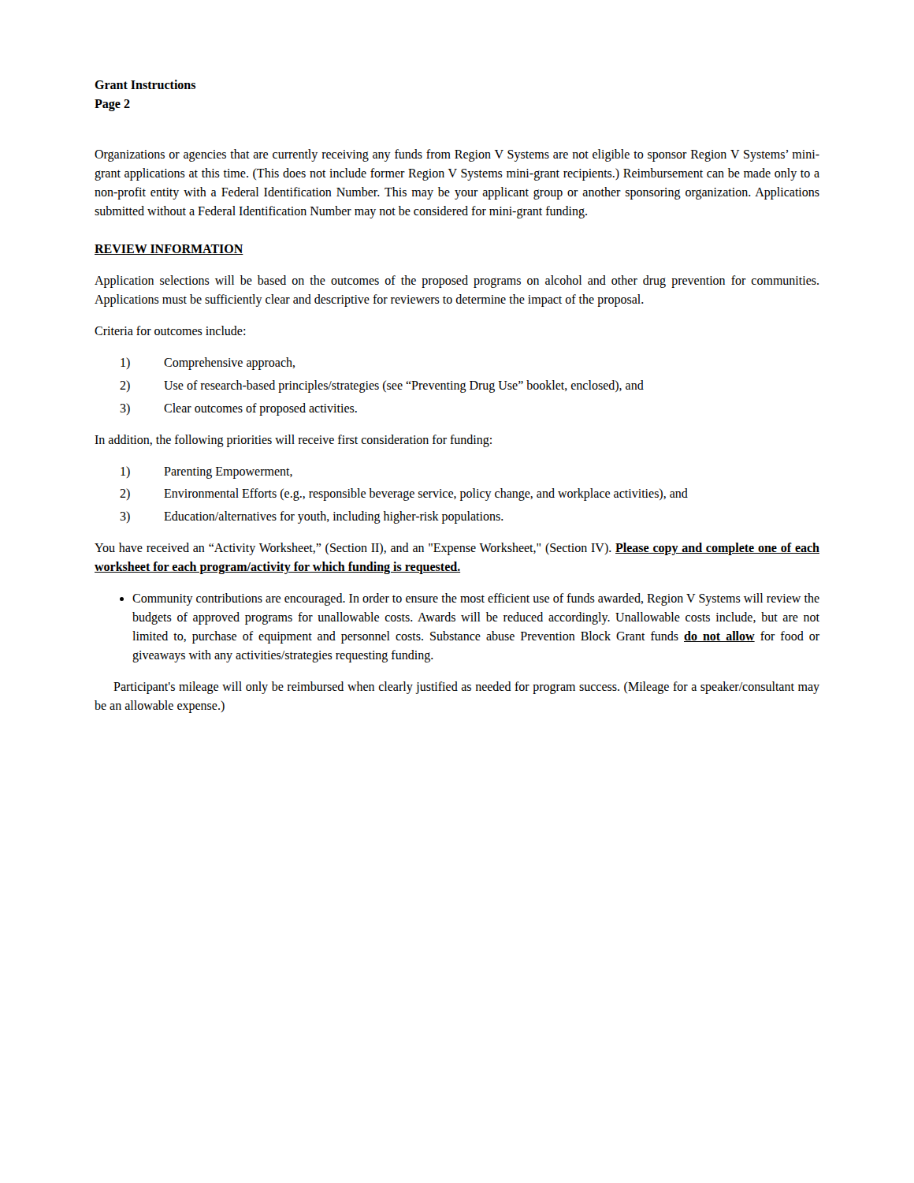Grant Instructions
Page 2
Organizations or agencies that are currently receiving any funds from Region V Systems are not eligible to sponsor Region V Systems’ mini-grant applications at this time. (This does not include former Region V Systems mini-grant recipients.) Reimbursement can be made only to a non-profit entity with a Federal Identification Number. This may be your applicant group or another sponsoring organization. Applications submitted without a Federal Identification Number may not be considered for mini-grant funding.
REVIEW INFORMATION
Application selections will be based on the outcomes of the proposed programs on alcohol and other drug prevention for communities. Applications must be sufficiently clear and descriptive for reviewers to determine the impact of the proposal.
Criteria for outcomes include:
1) Comprehensive approach,
2) Use of research-based principles/strategies (see “Preventing Drug Use” booklet, enclosed), and
3) Clear outcomes of proposed activities.
In addition, the following priorities will receive first consideration for funding:
1) Parenting Empowerment,
2) Environmental Efforts (e.g., responsible beverage service, policy change, and workplace activities), and
3) Education/alternatives for youth, including higher-risk populations.
You have received an “Activity Worksheet,” (Section II), and an "Expense Worksheet," (Section IV). Please copy and complete one of each worksheet for each program/activity for which funding is requested.
Community contributions are encouraged. In order to ensure the most efficient use of funds awarded, Region V Systems will review the budgets of approved programs for unallowable costs. Awards will be reduced accordingly. Unallowable costs include, but are not limited to, purchase of equipment and personnel costs. Substance abuse Prevention Block Grant funds do not allow for food or giveaways with any activities/strategies requesting funding.
Participant's mileage will only be reimbursed when clearly justified as needed for program success. (Mileage for a speaker/consultant may be an allowable expense.)